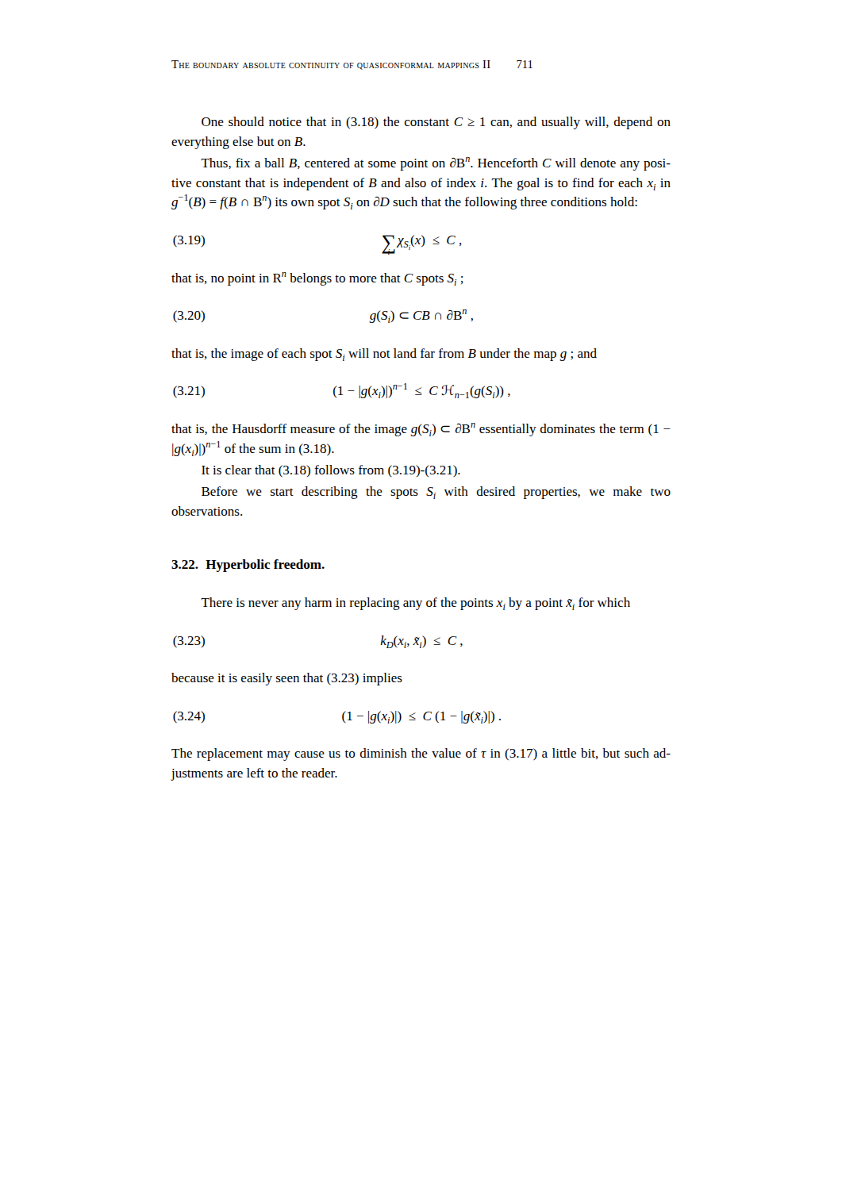The boundary absolute continuity of quasiconformal mappings II 711
One should notice that in (3.18) the constant C ≥ 1 can, and usually will, depend on everything else but on B.
Thus, fix a ball B, centered at some point on ∂Bn. Henceforth C will denote any positive constant that is independent of B and also of index i. The goal is to find for each xi in g−1(B) = f(B ∩ Bn) its own spot Si on ∂D such that the following three conditions hold:
(3.19)
∑i χSi(x) ≤ C ,
that is, no point in Rn belongs to more that C spots Si ;
(3.20)
g(Si) ⊂ CB ∩ ∂Bn ,
that is, the image of each spot Si will not land far from B under the map g ; and
(3.21)
(1 − |g(xi)|)n−1 ≤ C ℋn−1(g(Si)) ,
that is, the Hausdorff measure of the image g(Si) ⊂ ∂Bn essentially dominates the term (1 − |g(xi)|)n−1 of the sum in (3.18).
It is clear that (3.18) follows from (3.19)-(3.21).
Before we start describing the spots Si with desired properties, we make two observations.
3.22. Hyperbolic freedom.
There is never any harm in replacing any of the points xi by a point x̃i for which
(3.23)
kD(xi, x̃i) ≤ C ,
because it is easily seen that (3.23) implies
(3.24)
(1 − |g(xi)|) ≤ C (1 − |g(x̃i)|) .
The replacement may cause us to diminish the value of τ in (3.17) a little bit, but such adjustments are left to the reader.